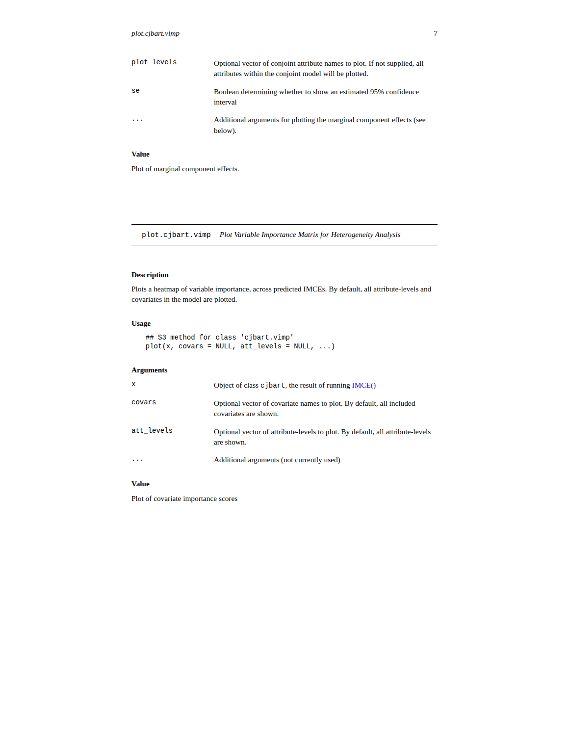plot.cjbart.vimp 7
plot_levels
Optional vector of conjoint attribute names to plot. If not supplied, all attributes within the conjoint model will be plotted.
se
Boolean determining whether to show an estimated 95% confidence interval
...
Additional arguments for plotting the marginal component effects (see below).
Value
Plot of marginal component effects.
plot.cjbart.vimp Plot Variable Importance Matrix for Heterogeneity Analysis
Description
Plots a heatmap of variable importance, across predicted IMCEs. By default, all attribute-levels and covariates in the model are plotted.
Usage
## S3 method for class 'cjbart.vimp'
plot(x, covars = NULL, att_levels = NULL, ...)
Arguments
x
Object of class cjbart, the result of running IMCE()
covars
Optional vector of covariate names to plot. By default, all included covariates are shown.
att_levels
Optional vector of attribute-levels to plot. By default, all attribute-levels are shown.
...
Additional arguments (not currently used)
Value
Plot of covariate importance scores